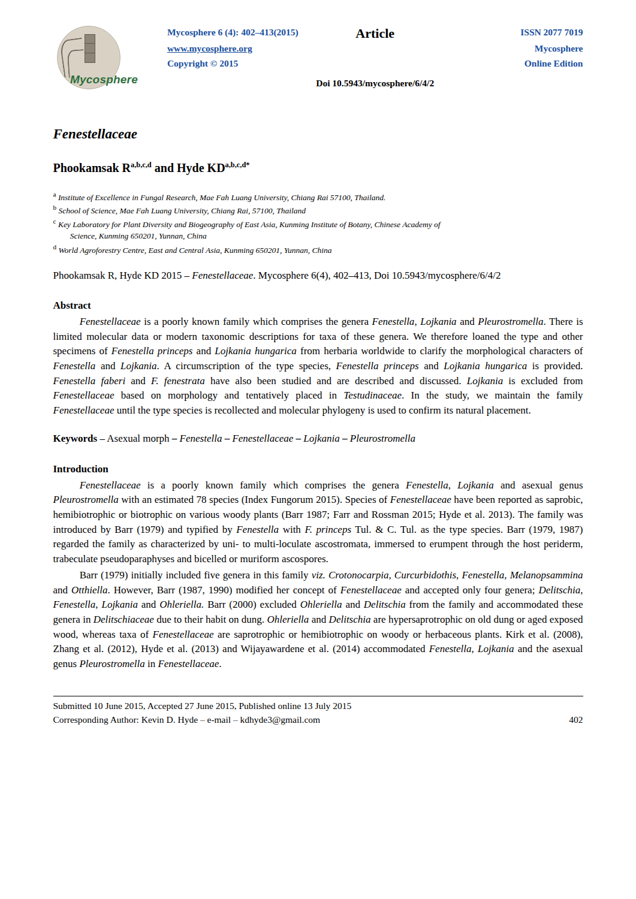Mycosphere
Mycosphere 6 (4): 402–413(2015)
Article
ISSN 2077 7019
www.mycosphere.org
Mycosphere
Copyright © 2015
Online Edition
Doi 10.5943/mycosphere/6/4/2
Fenestellaceae
Phookamsak Ra,b,c,d and Hyde KDa,b,c,d*
a Institute of Excellence in Fungal Research, Mae Fah Luang University, Chiang Rai 57100, Thailand.
b School of Science, Mae Fah Luang University, Chiang Rai, 57100, Thailand
c Key Laboratory for Plant Diversity and Biogeography of East Asia, Kunming Institute of Botany, Chinese Academy of
Science, Kunming 650201, Yunnan, China
d World Agroforestry Centre, East and Central Asia, Kunming 650201, Yunnan, China
Phookamsak R, Hyde KD 2015 – Fenestellaceae. Mycosphere 6(4), 402–413, Doi 10.5943/mycosphere/6/4/2
Abstract
Fenestellaceae is a poorly known family which comprises the genera Fenestella, Lojkania and Pleurostromella. There is limited molecular data or modern taxonomic descriptions for taxa of these genera. We therefore loaned the type and other specimens of Fenestella princeps and Lojkania hungarica from herbaria worldwide to clarify the morphological characters of Fenestella and Lojkania. A circumscription of the type species, Fenestella princeps and Lojkania hungarica is provided. Fenestella faberi and F. fenestrata have also been studied and are described and discussed. Lojkania is excluded from Fenestellaceae based on morphology and tentatively placed in Testudinaceae. In the study, we maintain the family Fenestellaceae until the type species is recollected and molecular phylogeny is used to confirm its natural placement.
Keywords – Asexual morph – Fenestella – Fenestellaceae – Lojkania – Pleurostromella
Introduction
Fenestellaceae is a poorly known family which comprises the genera Fenestella, Lojkania and asexual genus Pleurostromella with an estimated 78 species (Index Fungorum 2015). Species of Fenestellaceae have been reported as saprobic, hemibiotrophic or biotrophic on various woody plants (Barr 1987; Farr and Rossman 2015; Hyde et al. 2013). The family was introduced by Barr (1979) and typified by Fenestella with F. princeps Tul. & C. Tul. as the type species. Barr (1979, 1987) regarded the family as characterized by uni- to multi-loculate ascostromata, immersed to erumpent through the host periderm, trabeculate pseudoparaphyses and bicelled or muriform ascospores.
Barr (1979) initially included five genera in this family viz. Crotonocarpia, Curcurbidothis, Fenestella, Melanopsammina and Otthiella. However, Barr (1987, 1990) modified her concept of Fenestellaceae and accepted only four genera; Delitschia, Fenestella, Lojkania and Ohleriella. Barr (2000) excluded Ohleriella and Delitschia from the family and accommodated these genera in Delitschiaceae due to their habit on dung. Ohleriella and Delitschia are hypersaprotrophic on old dung or aged exposed wood, whereas taxa of Fenestellaceae are saprotrophic or hemibiotrophic on woody or herbaceous plants. Kirk et al. (2008), Zhang et al. (2012), Hyde et al. (2013) and Wijayawardene et al. (2014) accommodated Fenestella, Lojkania and the asexual genus Pleurostromella in Fenestellaceae.
Submitted 10 June 2015, Accepted 27 June 2015, Published online 13 July 2015
Corresponding Author: Kevin D. Hyde – e-mail – kdhyde3@gmail.com 402